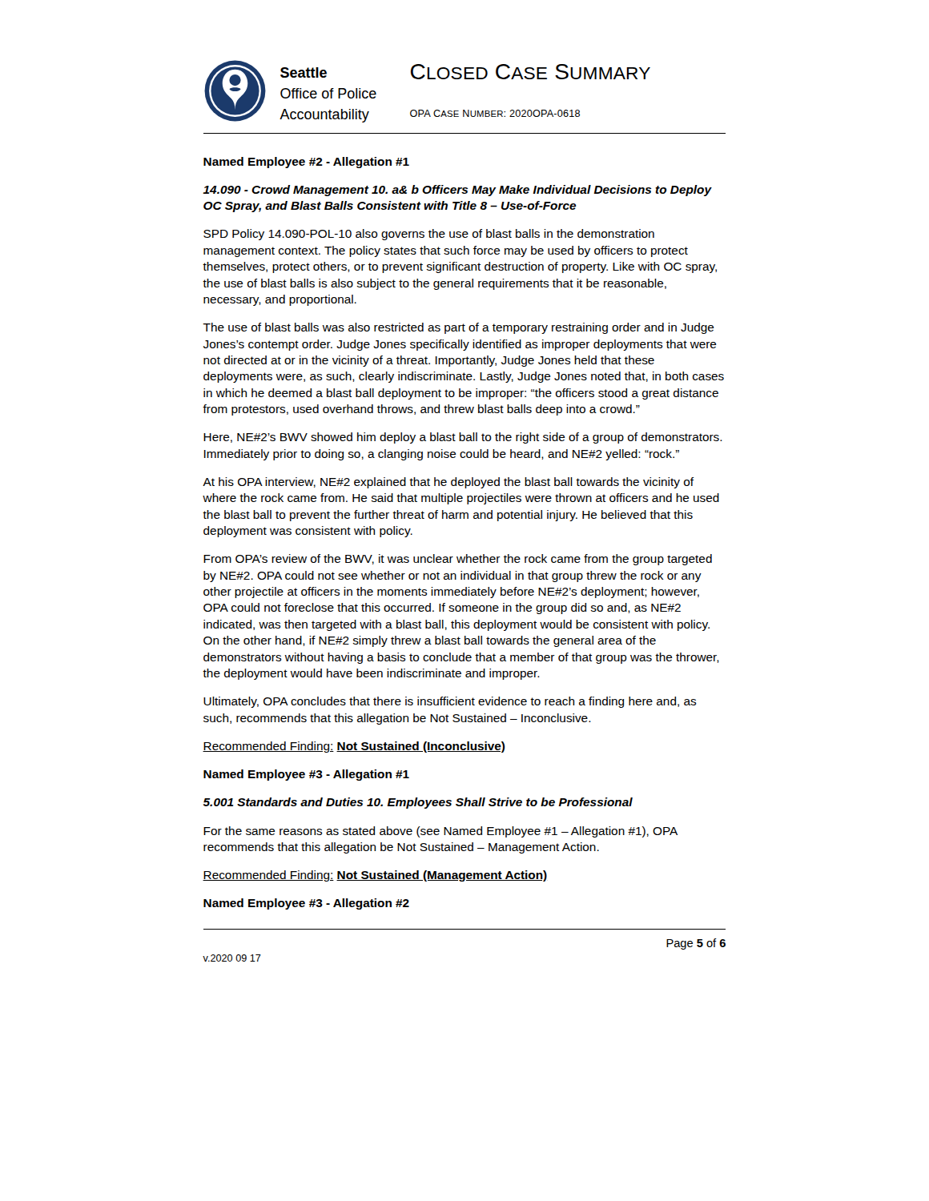Seattle
Office of Police
Accountability
CLOSED CASE SUMMARY
OPA CASE NUMBER: 2020OPA-0618
Named Employee #2 - Allegation #1
14.090 - Crowd Management 10. a& b Officers May Make Individual Decisions to Deploy OC Spray, and Blast Balls Consistent with Title 8 – Use-of-Force
SPD Policy 14.090-POL-10 also governs the use of blast balls in the demonstration management context. The policy states that such force may be used by officers to protect themselves, protect others, or to prevent significant destruction of property. Like with OC spray, the use of blast balls is also subject to the general requirements that it be reasonable, necessary, and proportional.
The use of blast balls was also restricted as part of a temporary restraining order and in Judge Jones’s contempt order. Judge Jones specifically identified as improper deployments that were not directed at or in the vicinity of a threat. Importantly, Judge Jones held that these deployments were, as such, clearly indiscriminate. Lastly, Judge Jones noted that, in both cases in which he deemed a blast ball deployment to be improper: “the officers stood a great distance from protestors, used overhand throws, and threw blast balls deep into a crowd.”
Here, NE#2’s BWV showed him deploy a blast ball to the right side of a group of demonstrators. Immediately prior to doing so, a clanging noise could be heard, and NE#2 yelled: “rock.”
At his OPA interview, NE#2 explained that he deployed the blast ball towards the vicinity of where the rock came from. He said that multiple projectiles were thrown at officers and he used the blast ball to prevent the further threat of harm and potential injury. He believed that this deployment was consistent with policy.
From OPA’s review of the BWV, it was unclear whether the rock came from the group targeted by NE#2. OPA could not see whether or not an individual in that group threw the rock or any other projectile at officers in the moments immediately before NE#2’s deployment; however, OPA could not foreclose that this occurred. If someone in the group did so and, as NE#2 indicated, was then targeted with a blast ball, this deployment would be consistent with policy. On the other hand, if NE#2 simply threw a blast ball towards the general area of the demonstrators without having a basis to conclude that a member of that group was the thrower, the deployment would have been indiscriminate and improper.
Ultimately, OPA concludes that there is insufficient evidence to reach a finding here and, as such, recommends that this allegation be Not Sustained – Inconclusive.
Recommended Finding: Not Sustained (Inconclusive)
Named Employee #3 - Allegation #1
5.001 Standards and Duties 10. Employees Shall Strive to be Professional
For the same reasons as stated above (see Named Employee #1 – Allegation #1), OPA recommends that this allegation be Not Sustained – Management Action.
Recommended Finding: Not Sustained (Management Action)
Named Employee #3 - Allegation #2
v.2020 09 17
Page 5 of 6